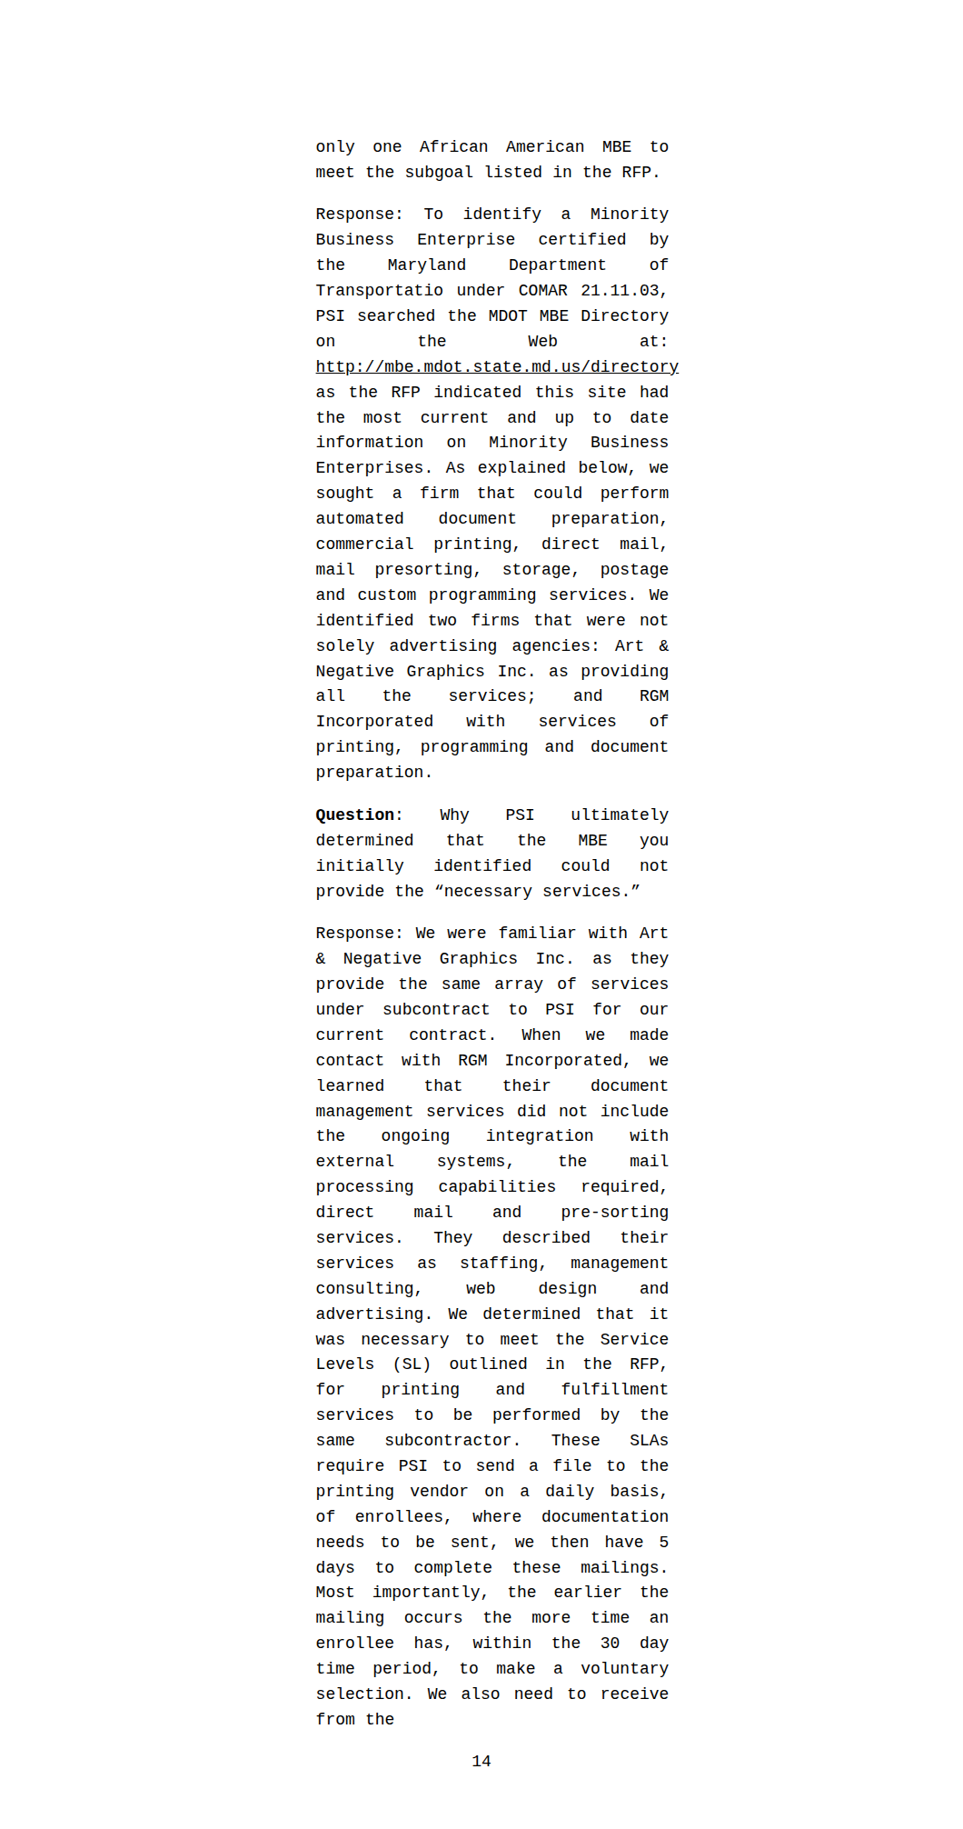only one African American MBE to meet the subgoal listed in the RFP.
Response: To identify a Minority Business Enterprise certified by the Maryland Department of Transportatio under COMAR 21.11.03, PSI searched the MDOT MBE Directory on the Web at: http://mbe.mdot.state.md.us/directory as the RFP indicated this site had the most current and up to date information on Minority Business Enterprises. As explained below, we sought a firm that could perform automated document preparation, commercial printing, direct mail, mail presorting, storage, postage and custom programming services. We identified two firms that were not solely advertising agencies: Art & Negative Graphics Inc. as providing all the services; and RGM Incorporated with services of printing, programming and document preparation.
Question: Why PSI ultimately determined that the MBE you initially identified could not provide the “necessary services.”
Response: We were familiar with Art & Negative Graphics Inc. as they provide the same array of services under subcontract to PSI for our current contract. When we made contact with RGM Incorporated, we learned that their document management services did not include the ongoing integration with external systems, the mail processing capabilities required, direct mail and pre-sorting services. They described their services as staffing, management consulting, web design and advertising. We determined that it was necessary to meet the Service Levels (SL) outlined in the RFP, for printing and fulfillment services to be performed by the same subcontractor. These SLAs require PSI to send a file to the printing vendor on a daily basis, of enrollees, where documentation needs to be sent, we then have 5 days to complete these mailings. Most importantly, the earlier the mailing occurs the more time an enrollee has, within the 30 day time period, to make a voluntary selection. We also need to receive from the
14